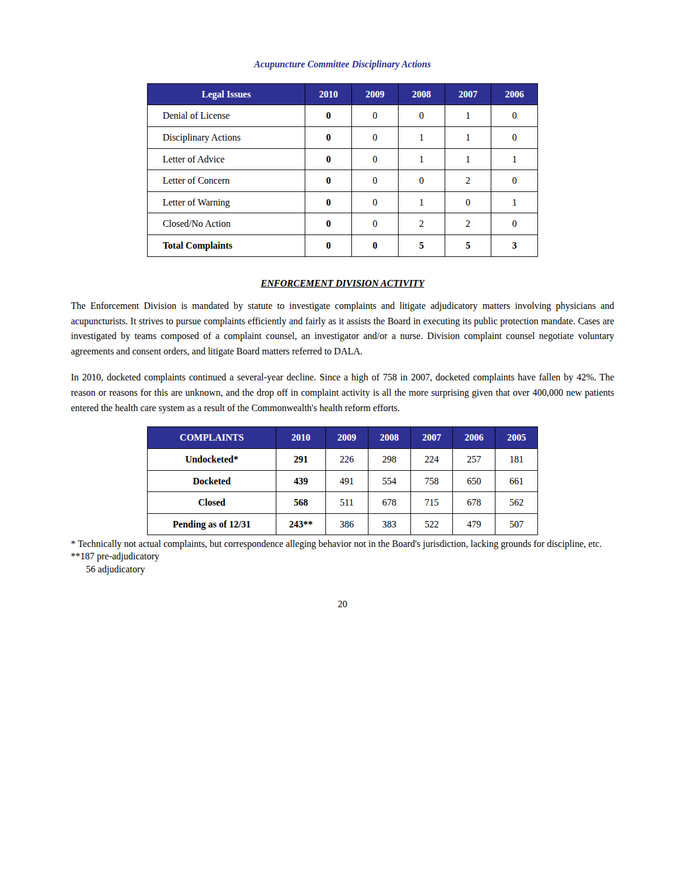Acupuncture Committee Disciplinary Actions
| Legal Issues | 2010 | 2009 | 2008 | 2007 | 2006 |
| --- | --- | --- | --- | --- | --- |
| Denial of License | 0 | 0 | 0 | 1 | 0 |
| Disciplinary Actions | 0 | 0 | 1 | 1 | 0 |
| Letter of Advice | 0 | 0 | 1 | 1 | 1 |
| Letter of Concern | 0 | 0 | 0 | 2 | 0 |
| Letter of Warning | 0 | 0 | 1 | 0 | 1 |
| Closed/No Action | 0 | 0 | 2 | 2 | 0 |
| Total Complaints | 0 | 0 | 5 | 5 | 3 |
ENFORCEMENT DIVISION ACTIVITY
The Enforcement Division is mandated by statute to investigate complaints and litigate adjudicatory matters involving physicians and acupuncturists. It strives to pursue complaints efficiently and fairly as it assists the Board in executing its public protection mandate. Cases are investigated by teams composed of a complaint counsel, an investigator and/or a nurse. Division complaint counsel negotiate voluntary agreements and consent orders, and litigate Board matters referred to DALA.
In 2010, docketed complaints continued a several-year decline. Since a high of 758 in 2007, docketed complaints have fallen by 42%. The reason or reasons for this are unknown, and the drop off in complaint activity is all the more surprising given that over 400,000 new patients entered the health care system as a result of the Commonwealth's health reform efforts.
| COMPLAINTS | 2010 | 2009 | 2008 | 2007 | 2006 | 2005 |
| --- | --- | --- | --- | --- | --- | --- |
| Undocketed* | 291 | 226 | 298 | 224 | 257 | 181 |
| Docketed | 439 | 491 | 554 | 758 | 650 | 661 |
| Closed | 568 | 511 | 678 | 715 | 678 | 562 |
| Pending as of 12/31 | 243** | 386 | 383 | 522 | 479 | 507 |
* Technically not actual complaints, but correspondence alleging behavior not in the Board's jurisdiction, lacking grounds for discipline, etc.
**187 pre-adjudicatory
56 adjudicatory
20